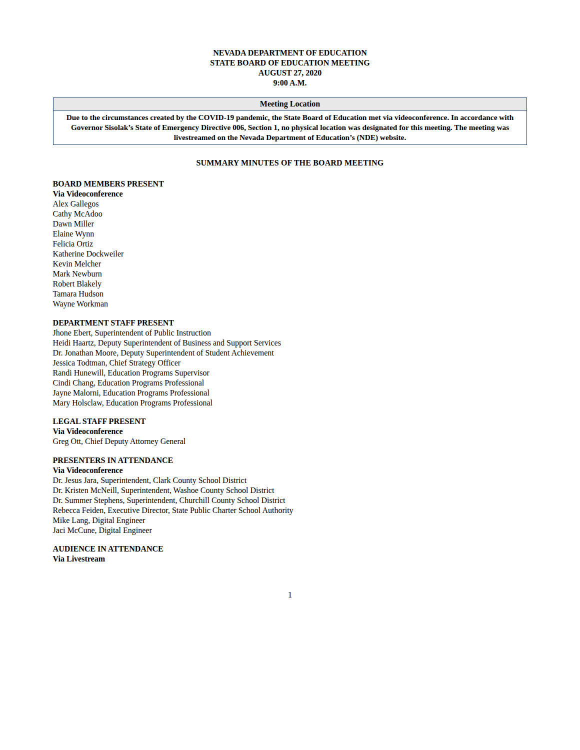NEVADA DEPARTMENT OF EDUCATION
STATE BOARD OF EDUCATION MEETING
AUGUST 27, 2020
9:00 A.M.
| Meeting Location |
| --- |
| Due to the circumstances created by the COVID-19 pandemic, the State Board of Education met via videoconference. In accordance with Governor Sisolak’s State of Emergency Directive 006, Section 1, no physical location was designated for this meeting. The meeting was livestreamed on the Nevada Department of Education’s (NDE) website. |
SUMMARY MINUTES OF THE BOARD MEETING
Board Members Present
Via Videoconference
Alex Gallegos
Cathy McAdoo
Dawn Miller
Elaine Wynn
Felicia Ortiz
Katherine Dockweiler
Kevin Melcher
Mark Newburn
Robert Blakely
Tamara Hudson
Wayne Workman
Department Staff Present
Jhone Ebert, Superintendent of Public Instruction
Heidi Haartz, Deputy Superintendent of Business and Support Services
Dr. Jonathan Moore, Deputy Superintendent of Student Achievement
Jessica Todtman, Chief Strategy Officer
Randi Hunewill, Education Programs Supervisor
Cindi Chang, Education Programs Professional
Jayne Malorni, Education Programs Professional
Mary Holsclaw, Education Programs Professional
Legal Staff Present
Via Videoconference
Greg Ott, Chief Deputy Attorney General
Presenters in Attendance
Via Videoconference
Dr. Jesus Jara, Superintendent, Clark County School District
Dr. Kristen McNeill, Superintendent, Washoe County School District
Dr. Summer Stephens, Superintendent, Churchill County School District
Rebecca Feiden, Executive Director, State Public Charter School Authority
Mike Lang, Digital Engineer
Jaci McCune, Digital Engineer
Audience in Attendance
Via Livestream
1